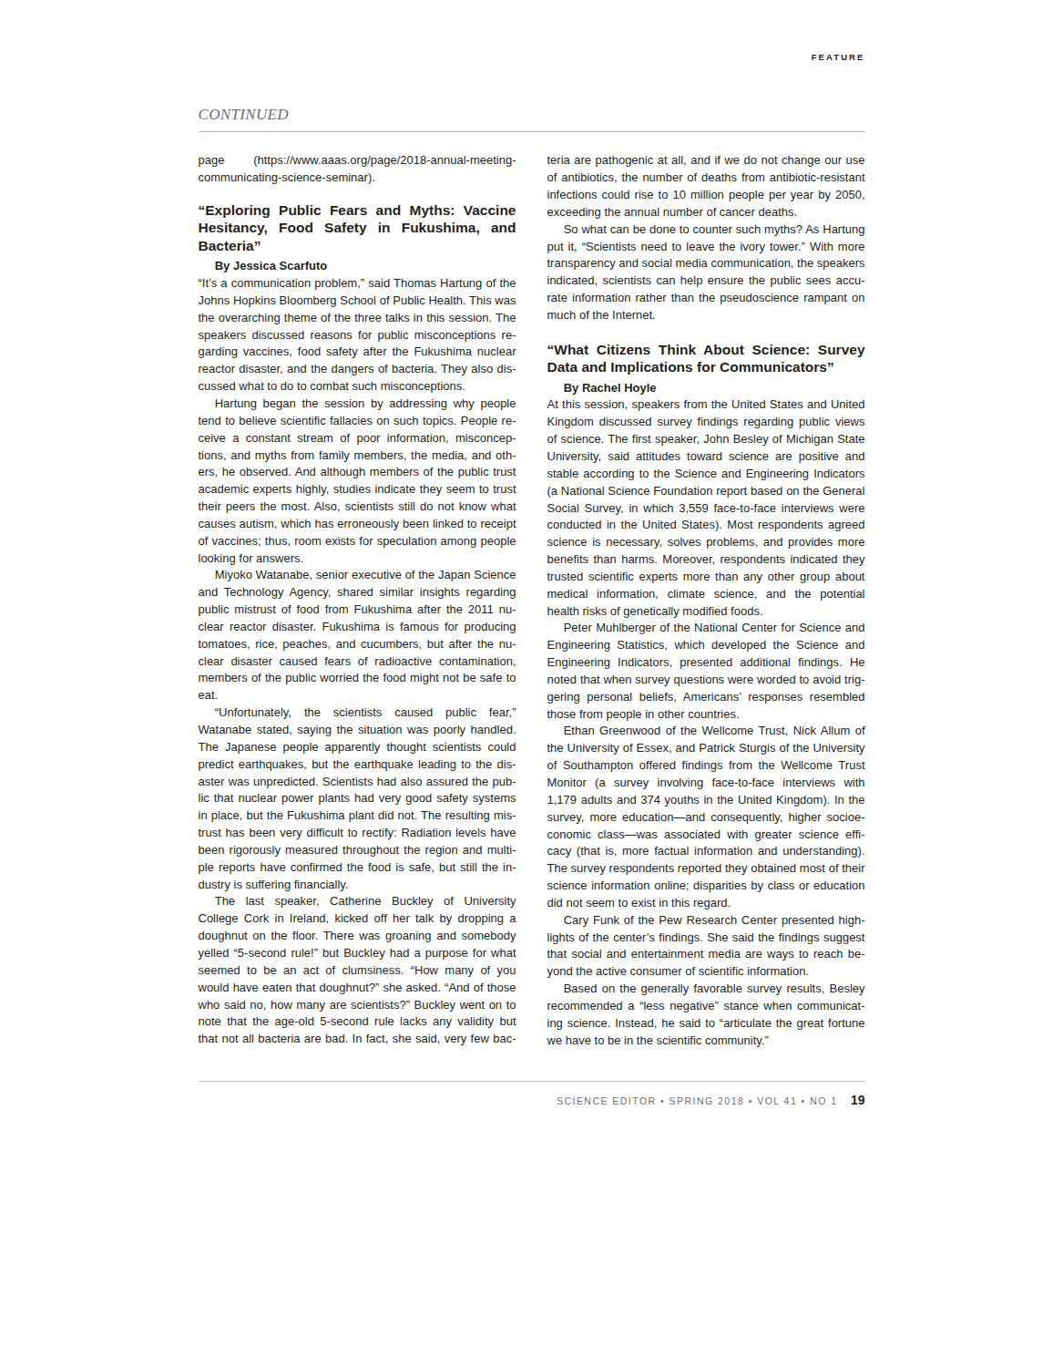Feature
CONTINUED
page (https://www.aaas.org/page/2018-annual-meeting-communicating-science-seminar).
“Exploring Public Fears and Myths: Vaccine Hesitancy, Food Safety in Fukushima, and Bacteria”
By Jessica Scarfuto
“It’s a communication problem,” said Thomas Hartung of the Johns Hopkins Bloomberg School of Public Health. This was the overarching theme of the three talks in this session. The speakers discussed reasons for public misconceptions regarding vaccines, food safety after the Fukushima nuclear reactor disaster, and the dangers of bacteria. They also discussed what to do to combat such misconceptions.
Hartung began the session by addressing why people tend to believe scientific fallacies on such topics. People receive a constant stream of poor information, misconceptions, and myths from family members, the media, and others, he observed. And although members of the public trust academic experts highly, studies indicate they seem to trust their peers the most. Also, scientists still do not know what causes autism, which has erroneously been linked to receipt of vaccines; thus, room exists for speculation among people looking for answers.
Miyoko Watanabe, senior executive of the Japan Science and Technology Agency, shared similar insights regarding public mistrust of food from Fukushima after the 2011 nuclear reactor disaster. Fukushima is famous for producing tomatoes, rice, peaches, and cucumbers, but after the nuclear disaster caused fears of radioactive contamination, members of the public worried the food might not be safe to eat.
“Unfortunately, the scientists caused public fear,” Watanabe stated, saying the situation was poorly handled. The Japanese people apparently thought scientists could predict earthquakes, but the earthquake leading to the disaster was unpredicted. Scientists had also assured the public that nuclear power plants had very good safety systems in place, but the Fukushima plant did not. The resulting mistrust has been very difficult to rectify: Radiation levels have been rigorously measured throughout the region and multiple reports have confirmed the food is safe, but still the industry is suffering financially.
The last speaker, Catherine Buckley of University College Cork in Ireland, kicked off her talk by dropping a doughnut on the floor. There was groaning and somebody yelled “5-second rule!” but Buckley had a purpose for what seemed to be an act of clumsiness. “How many of you would have eaten that doughnut?” she asked. “And of those who said no, how many are scientists?” Buckley went on to note that the age-old 5-second rule lacks any validity but that not all bacteria are bad. In fact, she said, very few bacteria are pathogenic at all, and if we do not change our use of antibiotics, the number of deaths from antibiotic-resistant infections could rise to 10 million people per year by 2050, exceeding the annual number of cancer deaths.
So what can be done to counter such myths? As Hartung put it, “Scientists need to leave the ivory tower.” With more transparency and social media communication, the speakers indicated, scientists can help ensure the public sees accurate information rather than the pseudoscience rampant on much of the Internet.
“What Citizens Think About Science: Survey Data and Implications for Communicators”
By Rachel Hoyle
At this session, speakers from the United States and United Kingdom discussed survey findings regarding public views of science. The first speaker, John Besley of Michigan State University, said attitudes toward science are positive and stable according to the Science and Engineering Indicators (a National Science Foundation report based on the General Social Survey, in which 3,559 face-to-face interviews were conducted in the United States). Most respondents agreed science is necessary, solves problems, and provides more benefits than harms. Moreover, respondents indicated they trusted scientific experts more than any other group about medical information, climate science, and the potential health risks of genetically modified foods.
Peter Muhlberger of the National Center for Science and Engineering Statistics, which developed the Science and Engineering Indicators, presented additional findings. He noted that when survey questions were worded to avoid triggering personal beliefs, Americans’ responses resembled those from people in other countries.
Ethan Greenwood of the Wellcome Trust, Nick Allum of the University of Essex, and Patrick Sturgis of the University of Southampton offered findings from the Wellcome Trust Monitor (a survey involving face-to-face interviews with 1,179 adults and 374 youths in the United Kingdom). In the survey, more education—and consequently, higher socioeconomic class—was associated with greater science efficacy (that is, more factual information and understanding). The survey respondents reported they obtained most of their science information online; disparities by class or education did not seem to exist in this regard.
Cary Funk of the Pew Research Center presented highlights of the center’s findings. She said the findings suggest that social and entertainment media are ways to reach beyond the active consumer of scientific information.
Based on the generally favorable survey results, Besley recommended a “less negative” stance when communicating science. Instead, he said to “articulate the great fortune we have to be in the scientific community.”
Science Editor • Spring 2018 • Vol 41 • No 1 19